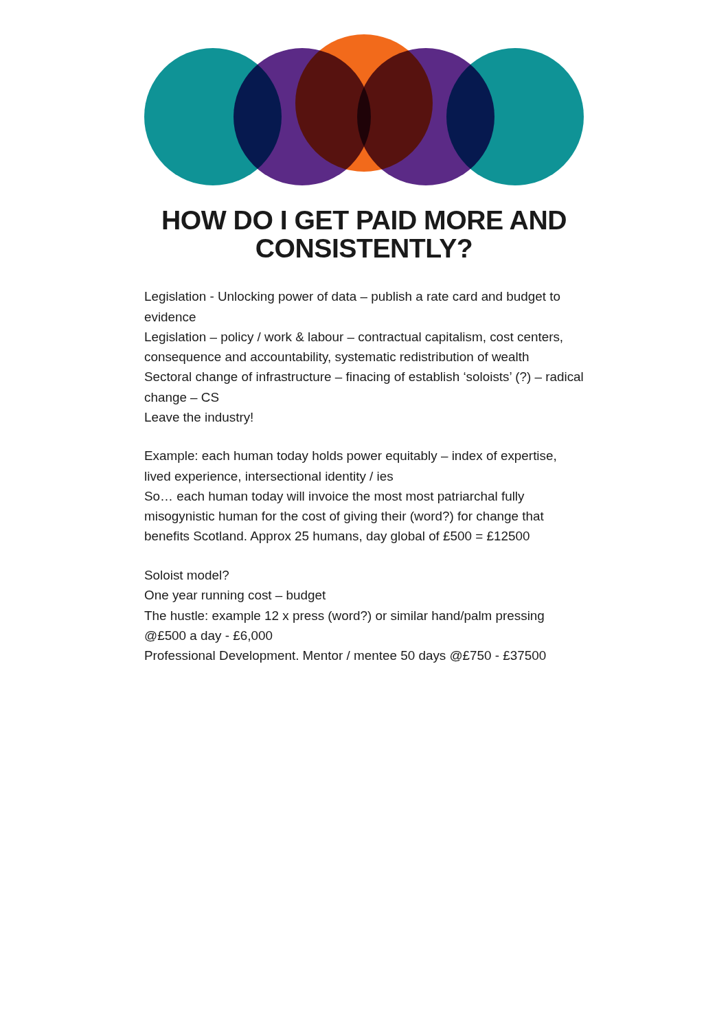How do I get paid more and consistently?
Legislation - Unlocking power of data – publish a rate card and budget to evidence
Legislation – policy / work & labour – contractual capitalism, cost centers, consequence and accountability, systematic redistribution of wealth
Sectoral change of infrastructure – finacing of establish ‘soloists’ (?) – radical change – CS
Leave the industry!
Example: each human today holds power equitably – index of expertise, lived experience, intersectional identity / ies
So… each human today will invoice the most most patriarchal fully misogynistic human for the cost of giving their (word?) for change that benefits Scotland. Approx 25 humans, day global of £500 = £12500
Soloist model?
One year running cost – budget
The hustle: example 12 x press (word?) or similar hand/palm pressing @£500 a day - £6,000
Professional Development. Mentor / mentee 50 days @£750 - £37500